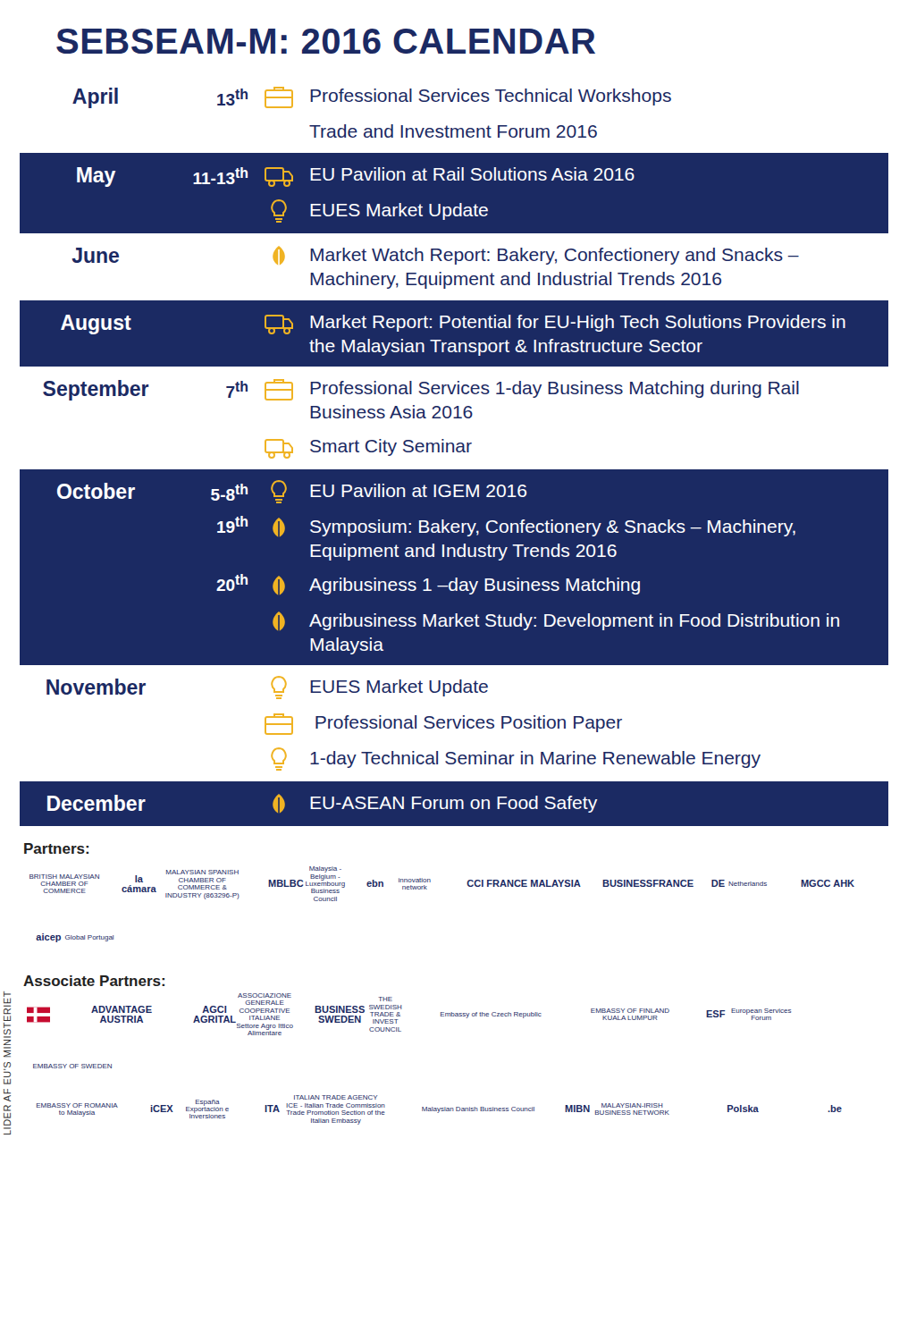LIDER AF EU'S MINISTERIET
SEBSEAM-M: 2016 CALENDAR
| April | 13 th | | Professional Services Technical Workshops |
| | | | Trade and Investment Forum 2016 |
| May | 11-13 th | | EU Pavilion at Rail Solutions Asia 2016 |
| | | | EUES Market Update |
| June | | | Market Watch Report: Bakery, Confectionery and Snacks – Machinery, Equipment and Industrial Trends 2016 |
| August | | | Market Report: Potential for EU-High Tech Solutions Providers in the Malaysian Transport & Infrastructure Sector |
| September | 7 th | | Professional Services 1-day Business Matching during Rail Business Asia 2016 |
| | | | Smart City Seminar |
| October | 5-8 th | | EU Pavilion at IGEM 2016 |
| | 19 th | | Symposium: Bakery, Confectionery & Snacks – Machinery, Equipment and Industry Trends 2016 |
| | 20 th | | Agribusiness 1 –day Business Matching |
| | | | Agribusiness Market Study: Development in Food Distribution in Malaysia |
| November | | | EUES Market Update |
| | | | Professional Services Position Paper |
| | | | 1-day Technical Seminar in Marine Renewable Energy |
| December | | | EU-ASEAN Forum on Food Safety |
Partners:
BRITISH MALAYSIAN
CHAMBER OF COMMERCE
la cámara MALAYSIAN SPANISH CHAMBER OF COMMERCE & INDUSTRY (863296-P)
MBLBCMalaysia - Belgium - Luxembourg Business Council
ebn innovation network
CCI FRANCE MALAYSIA
BUSINESSFRANCE
DE Netherlands
MGCC AHK
aicep Global Portugal
Associate Partners:
ADVANTAGE AUSTRIA
AGCI AGRITALASSOCIAZIONE GENERALE COOPERATIVE ITALIANE
Settore Agro Ittico Alimentare
BUSINESS SWEDENTHE SWEDISH TRADE & INVEST COUNCIL
Embassy of the Czech Republic
EMBASSY OF FINLAND
KUALA LUMPUR
ESF European Services Forum
EMBASSY OF SWEDEN
EMBASSY OF ROMANIA
to Malaysia
iCEX España Exportación e Inversiones
ITAITALIAN TRADE AGENCY
ICE - Italian Trade Commission
Trade Promotion Section of the Italian Embassy
Malaysian Danish Business Council
MIBN MALAYSIAN-IRISH BUSINESS NETWORK
Polska
.be